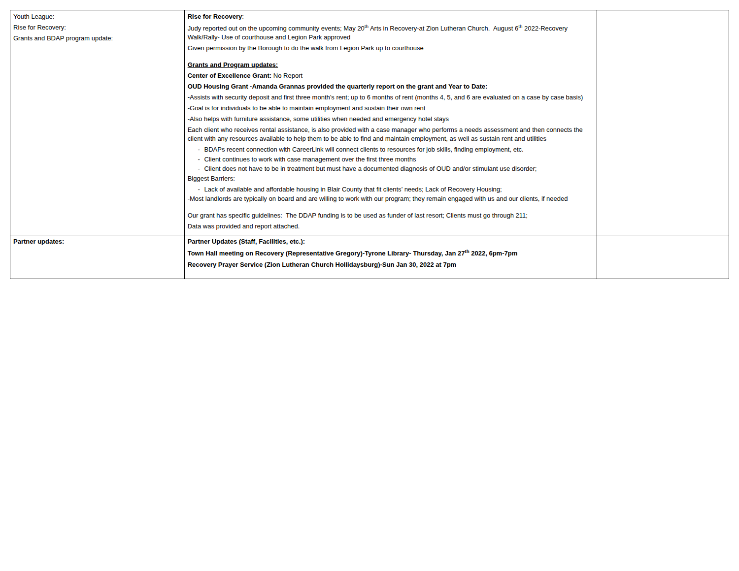| Youth League: Rise for Recovery: Grants and BDAP program update: | Rise for Recovery : Judy reported out on the upcoming community events; May 20 th Arts in Recovery-at Zion Lutheran Church. August 6 th 2022-Recovery Walk/Rally- Use of courthouse and Legion Park approved Given permission by the Borough to do the walk from Legion Park up to courthouse Grants and Program updates: Center of Excellence Grant: No Report OUD Housing Grant -Amanda Grannas provided the quarterly report on the grant and Year to Date: - Assists with security deposit and first three month’s rent; up to 6 months of rent (months 4, 5, and 6 are evaluated on a case by case basis) -Goal is for individuals to be able to maintain employment and sustain their own rent -Also helps with furniture assistance, some utilities when needed and emergency hotel stays Each client who receives rental assistance, is also provided with a case manager who performs a needs assessment and then connects the client with any resources available to help them to be able to find and maintain employment, as well as sustain rent and utilities BDAPs recent connection with CareerLink will connect clients to resources for job skills, finding employment, etc. Client continues to work with case management over the first three months Client does not have to be in treatment but must have a documented diagnosis of OUD and/or stimulant use disorder; Biggest Barriers: Lack of available and affordable housing in Blair County that fit clients’ needs; Lack of Recovery Housing; -Most landlords are typically on board and are willing to work with our program; they remain engaged with us and our clients, if needed Our grant has specific guidelines: The DDAP funding is to be used as funder of last resort; Clients must go through 211; Data was provided and report attached. | |
| Partner updates: | Partner Updates (Staff, Facilities, etc.): Town Hall meeting on Recovery (Representative Gregory)-Tyrone Library- Thursday, Jan 27 th 2022, 6pm-7pm Recovery Prayer Service (Zion Lutheran Church Hollidaysburg)-Sun Jan 30, 2022 at 7pm | |